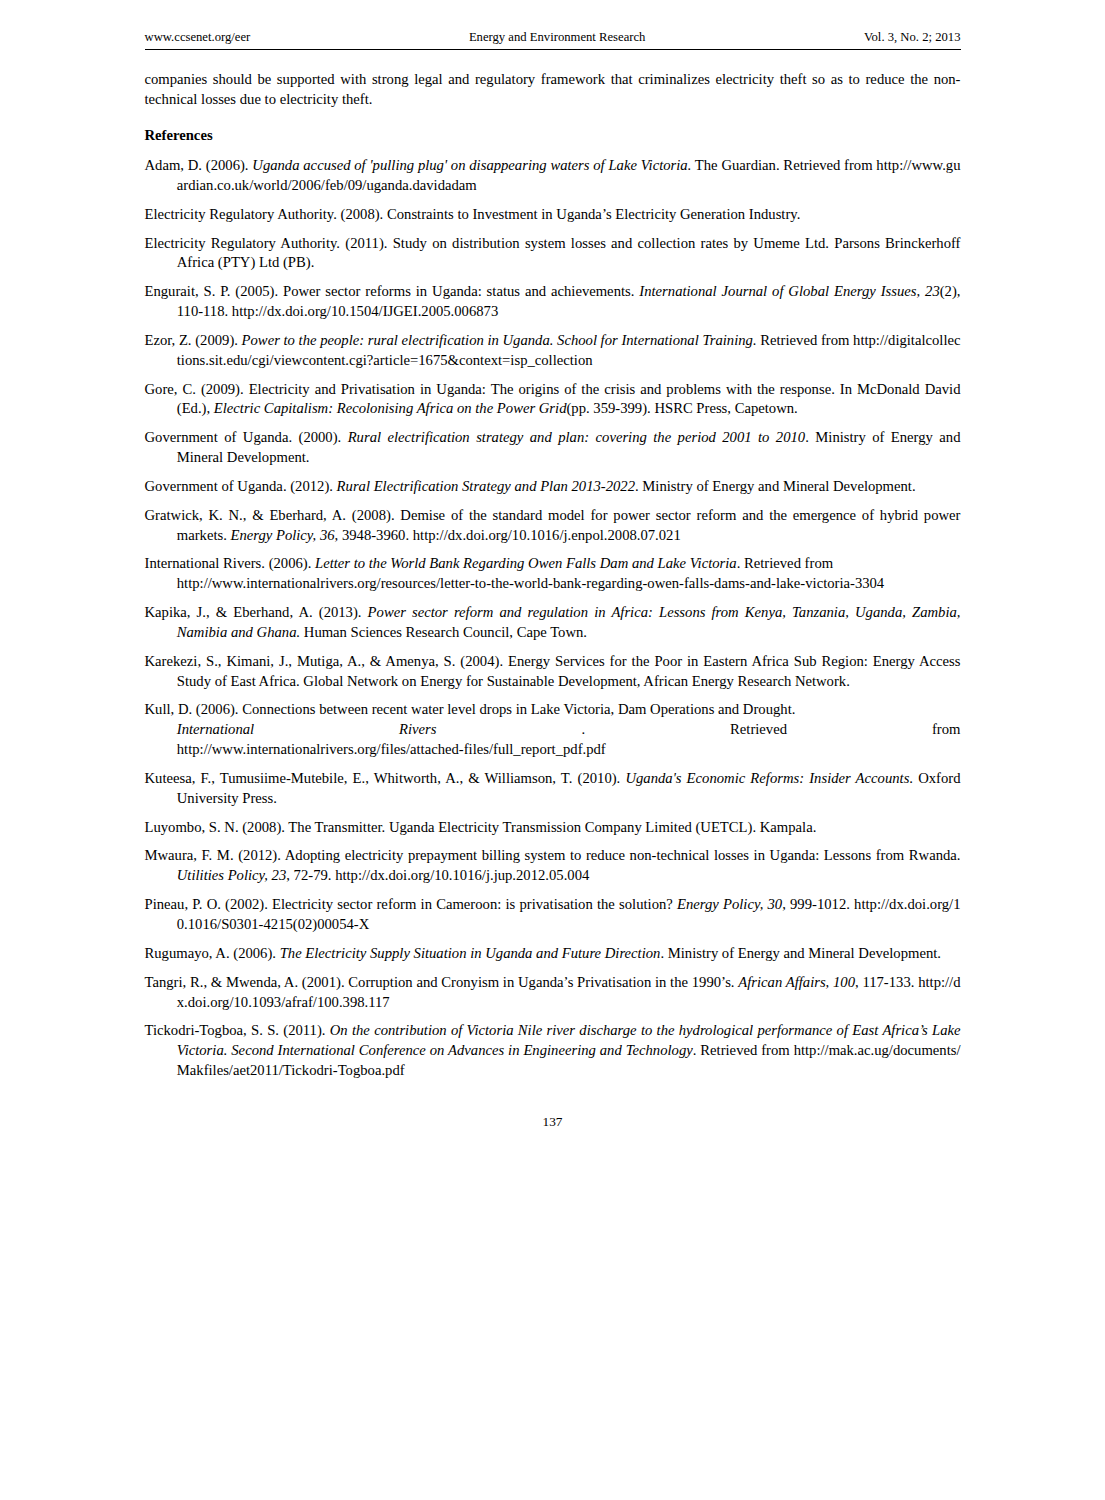www.ccsenet.org/eer Energy and Environment Research Vol. 3, No. 2; 2013
companies should be supported with strong legal and regulatory framework that criminalizes electricity theft so as to reduce the non-technical losses due to electricity theft.
References
Adam, D. (2006). Uganda accused of 'pulling plug' on disappearing waters of Lake Victoria. The Guardian. Retrieved from http://www.guardian.co.uk/world/2006/feb/09/uganda.davidadam
Electricity Regulatory Authority. (2008). Constraints to Investment in Uganda’s Electricity Generation Industry.
Electricity Regulatory Authority. (2011). Study on distribution system losses and collection rates by Umeme Ltd. Parsons Brinckerhoff Africa (PTY) Ltd (PB).
Engurait, S. P. (2005). Power sector reforms in Uganda: status and achievements. International Journal of Global Energy Issues, 23(2), 110-118. http://dx.doi.org/10.1504/IJGEI.2005.006873
Ezor, Z. (2009). Power to the people: rural electrification in Uganda. School for International Training. Retrieved from http://digitalcollections.sit.edu/cgi/viewcontent.cgi?article=1675&context=isp_collection
Gore, C. (2009). Electricity and Privatisation in Uganda: The origins of the crisis and problems with the response. In McDonald David (Ed.), Electric Capitalism: Recolonising Africa on the Power Grid(pp. 359-399). HSRC Press, Capetown.
Government of Uganda. (2000). Rural electrification strategy and plan: covering the period 2001 to 2010. Ministry of Energy and Mineral Development.
Government of Uganda. (2012). Rural Electrification Strategy and Plan 2013-2022. Ministry of Energy and Mineral Development.
Gratwick, K. N., & Eberhard, A. (2008). Demise of the standard model for power sector reform and the emergence of hybrid power markets. Energy Policy, 36, 3948-3960. http://dx.doi.org/10.1016/j.enpol.2008.07.021
International Rivers. (2006). Letter to the World Bank Regarding Owen Falls Dam and Lake Victoria. Retrieved from http://www.internationalrivers.org/resources/letter-to-the-world-bank-regarding-owen-falls-dams-and-lake-victoria-3304
Kapika, J., & Eberhand, A. (2013). Power sector reform and regulation in Africa: Lessons from Kenya, Tanzania, Uganda, Zambia, Namibia and Ghana. Human Sciences Research Council, Cape Town.
Karekezi, S., Kimani, J., Mutiga, A., & Amenya, S. (2004). Energy Services for the Poor in Eastern Africa Sub Region: Energy Access Study of East Africa. Global Network on Energy for Sustainable Development, African Energy Research Network.
Kull, D. (2006). Connections between recent water level drops in Lake Victoria, Dam Operations and Drought. International Rivers.Retrieved from http://www.internationalrivers.org/files/attached-files/full_report_pdf.pdf
Kuteesa, F., Tumusiime-Mutebile, E., Whitworth, A., & Williamson, T. (2010). Uganda's Economic Reforms: Insider Accounts. Oxford University Press.
Luyombo, S. N. (2008). The Transmitter. Uganda Electricity Transmission Company Limited (UETCL). Kampala.
Mwaura, F. M. (2012). Adopting electricity prepayment billing system to reduce non-technical losses in Uganda: Lessons from Rwanda. Utilities Policy, 23, 72-79. http://dx.doi.org/10.1016/j.jup.2012.05.004
Pineau, P. O. (2002). Electricity sector reform in Cameroon: is privatisation the solution? Energy Policy, 30, 999-1012. http://dx.doi.org/10.1016/S0301-4215(02)00054-X
Rugumayo, A. (2006). The Electricity Supply Situation in Uganda and Future Direction. Ministry of Energy and Mineral Development.
Tangri, R., & Mwenda, A. (2001). Corruption and Cronyism in Uganda’s Privatisation in the 1990’s. African Affairs, 100, 117-133. http://dx.doi.org/10.1093/afraf/100.398.117
Tickodri-Togboa, S. S. (2011). On the contribution of Victoria Nile river discharge to the hydrological performance of East Africa’s Lake Victoria. Second International Conference on Advances in Engineering and Technology. Retrieved from http://mak.ac.ug/documents/Makfiles/aet2011/Tickodri-Togboa.pdf
137